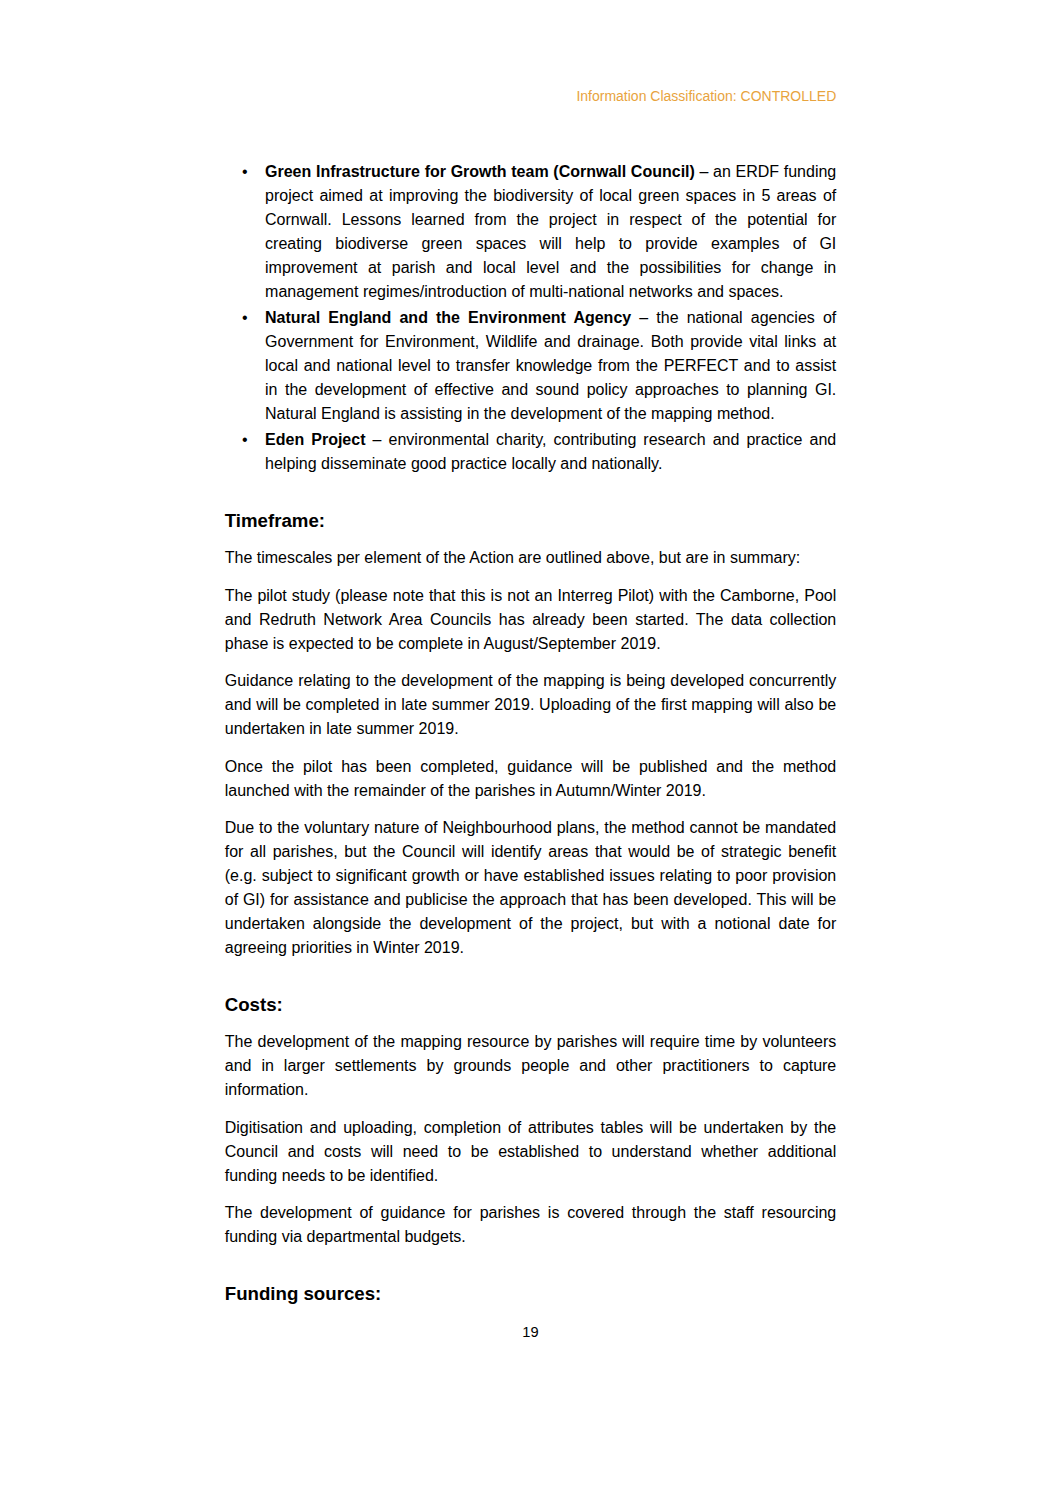Information Classification: CONTROLLED
Green Infrastructure for Growth team (Cornwall Council) – an ERDF funding project aimed at improving the biodiversity of local green spaces in 5 areas of Cornwall. Lessons learned from the project in respect of the potential for creating biodiverse green spaces will help to provide examples of GI improvement at parish and local level and the possibilities for change in management regimes/introduction of multi-national networks and spaces.
Natural England and the Environment Agency – the national agencies of Government for Environment, Wildlife and drainage. Both provide vital links at local and national level to transfer knowledge from the PERFECT and to assist in the development of effective and sound policy approaches to planning GI. Natural England is assisting in the development of the mapping method.
Eden Project – environmental charity, contributing research and practice and helping disseminate good practice locally and nationally.
Timeframe:
The timescales per element of the Action are outlined above, but are in summary:
The pilot study (please note that this is not an Interreg Pilot) with the Camborne, Pool and Redruth Network Area Councils has already been started. The data collection phase is expected to be complete in August/September 2019.
Guidance relating to the development of the mapping is being developed concurrently and will be completed in late summer 2019. Uploading of the first mapping will also be undertaken in late summer 2019.
Once the pilot has been completed, guidance will be published and the method launched with the remainder of the parishes in Autumn/Winter 2019.
Due to the voluntary nature of Neighbourhood plans, the method cannot be mandated for all parishes, but the Council will identify areas that would be of strategic benefit (e.g. subject to significant growth or have established issues relating to poor provision of GI) for assistance and publicise the approach that has been developed. This will be undertaken alongside the development of the project, but with a notional date for agreeing priorities in Winter 2019.
Costs:
The development of the mapping resource by parishes will require time by volunteers and in larger settlements by grounds people and other practitioners to capture information.
Digitisation and uploading, completion of attributes tables will be undertaken by the Council and costs will need to be established to understand whether additional funding needs to be identified.
The development of guidance for parishes is covered through the staff resourcing funding via departmental budgets.
Funding sources:
19